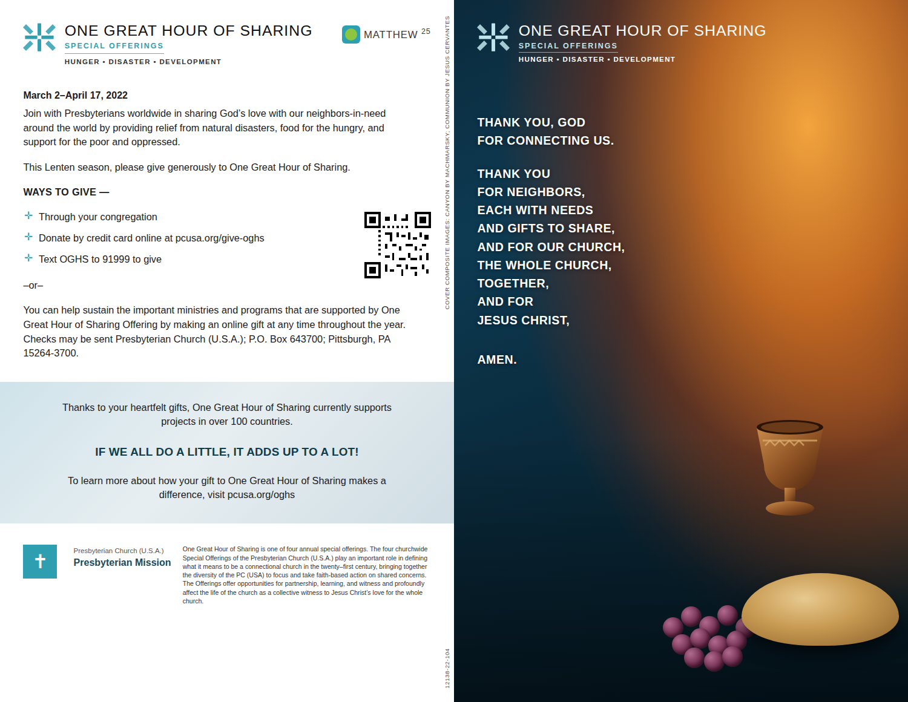ONE GREAT HOUR OF SHARING
SPECIAL OFFERINGS
HUNGER • DISASTER • DEVELOPMENT
MATTHEW 25
March 2–April 17, 2022
Join with Presbyterians worldwide in sharing God’s love with our neighbors-in-need around the world by providing relief from natural disasters, food for the hungry, and support for the poor and oppressed.
This Lenten season, please give generously to One Great Hour of Sharing.
WAYS TO GIVE —
Through your congregation
Donate by credit card online at pcusa.org/give-oghs
Text OGHS to 91999 to give
–or–
You can help sustain the important ministries and programs that are supported by One Great Hour of Sharing Offering by making an online gift at any time throughout the year. Checks may be sent Presbyterian Church (U.S.A.); P.O. Box 643700; Pittsburgh, PA 15264-3700.
Thanks to your heartfelt gifts, One Great Hour of Sharing currently supports projects in over 100 countries.
IF WE ALL DO A LITTLE, IT ADDS UP TO A LOT!
To learn more about how your gift to One Great Hour of Sharing makes a difference, visit pcusa.org/oghs
✝
Presbyterian Church (U.S.A.) Presbyterian Mission
One Great Hour of Sharing is one of four annual special offerings. The four churchwide Special Offerings of the Presbyterian Church (U.S.A.) play an important role in defining what it means to be a connectional church in the twenty–first century, bringing together the diversity of the PC (USA) to focus and take faith-based action on shared concerns. The Offerings offer opportunities for partnership, learning, and witness and profoundly affect the life of the church as a collective witness to Jesus Christ’s love for the whole church.
COVER COMPOSITE IMAGES: CANYON BY MACHMARSKY; COMMUNION BY JESUS CERVANTES
12138-22-104
ONE GREAT HOUR OF SHARING
SPECIAL OFFERINGS
HUNGER • DISASTER • DEVELOPMENT
THANK YOU, GOD
FOR CONNECTING US.
THANK YOU
FOR NEIGHBORS,
EACH WITH NEEDS
AND GIFTS TO SHARE,
AND FOR OUR CHURCH,
THE WHOLE CHURCH,
TOGETHER,
AND FOR
JESUS CHRIST,
AMEN.